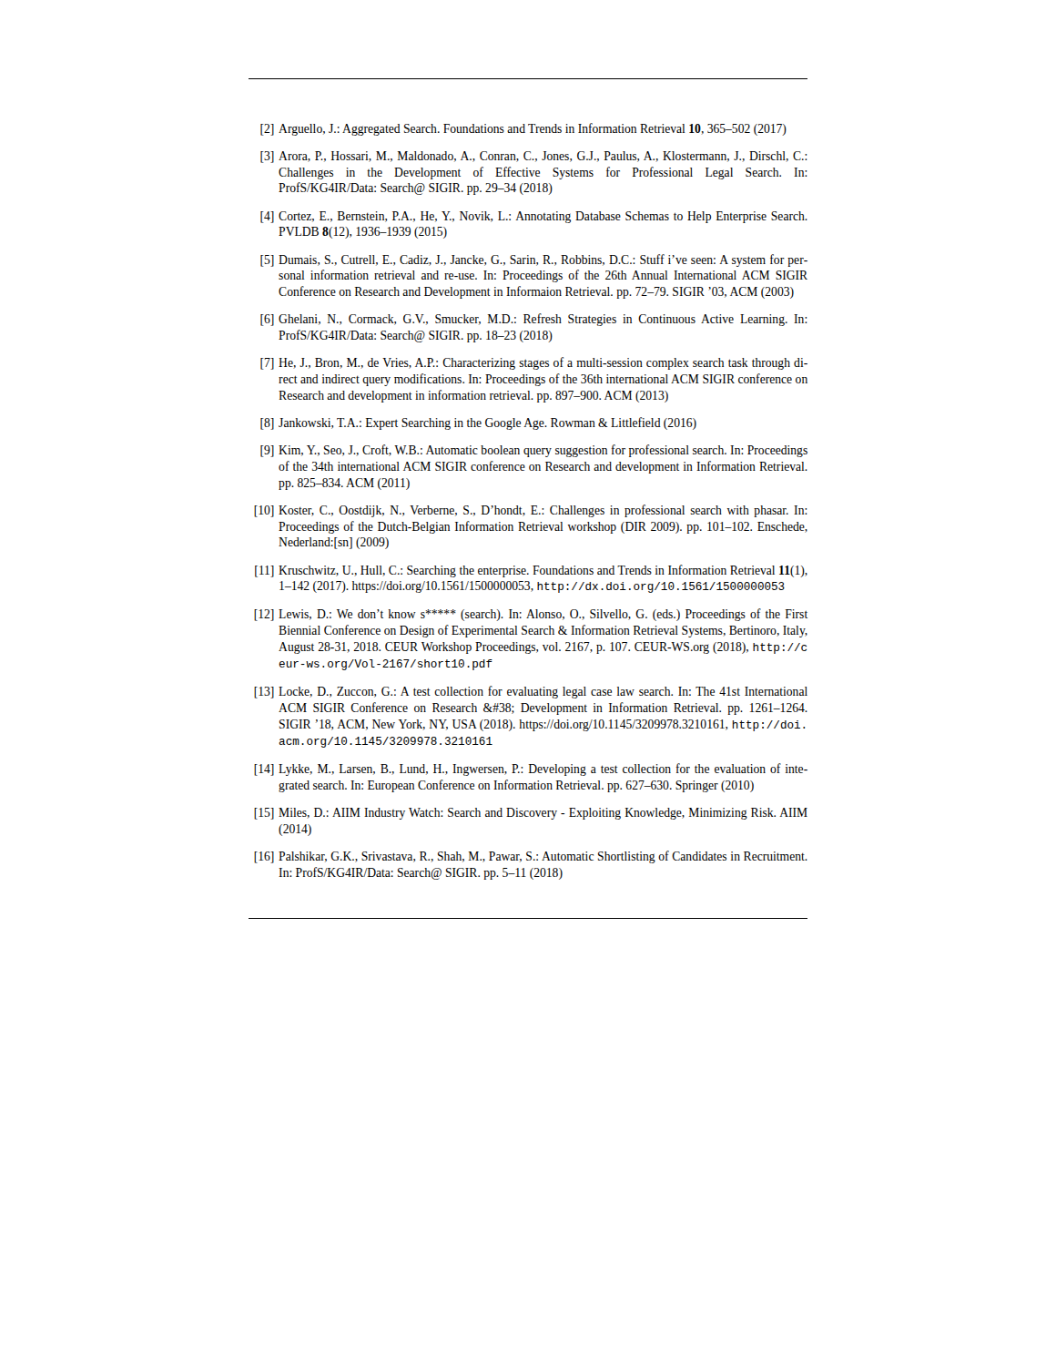[2] Arguello, J.: Aggregated Search. Foundations and Trends in Information Retrieval 10, 365–502 (2017)
[3] Arora, P., Hossari, M., Maldonado, A., Conran, C., Jones, G.J., Paulus, A., Klostermann, J., Dirschl, C.: Challenges in the Development of Effective Systems for Professional Legal Search. In: ProfS/KG4IR/Data: Search@ SIGIR. pp. 29–34 (2018)
[4] Cortez, E., Bernstein, P.A., He, Y., Novik, L.: Annotating Database Schemas to Help Enterprise Search. PVLDB 8(12), 1936–1939 (2015)
[5] Dumais, S., Cutrell, E., Cadiz, J., Jancke, G., Sarin, R., Robbins, D.C.: Stuff i’ve seen: A system for personal information retrieval and re-use. In: Proceedings of the 26th Annual International ACM SIGIR Conference on Research and Development in Informaion Retrieval. pp. 72–79. SIGIR ’03, ACM (2003)
[6] Ghelani, N., Cormack, G.V., Smucker, M.D.: Refresh Strategies in Continuous Active Learning. In: ProfS/KG4IR/Data: Search@ SIGIR. pp. 18–23 (2018)
[7] He, J., Bron, M., de Vries, A.P.: Characterizing stages of a multi-session complex search task through direct and indirect query modifications. In: Proceedings of the 36th international ACM SIGIR conference on Research and development in information retrieval. pp. 897–900. ACM (2013)
[8] Jankowski, T.A.: Expert Searching in the Google Age. Rowman & Littlefield (2016)
[9] Kim, Y., Seo, J., Croft, W.B.: Automatic boolean query suggestion for professional search. In: Proceedings of the 34th international ACM SIGIR conference on Research and development in Information Retrieval. pp. 825–834. ACM (2011)
[10] Koster, C., Oostdijk, N., Verberne, S., D’hondt, E.: Challenges in professional search with phasar. In: Proceedings of the Dutch-Belgian Information Retrieval workshop (DIR 2009). pp. 101–102. Enschede, Nederland:[sn] (2009)
[11] Kruschwitz, U., Hull, C.: Searching the enterprise. Foundations and Trends in Information Retrieval 11(1), 1–142 (2017). https://doi.org/10.1561/1500000053, http://dx.doi.org/10.1561/1500000053
[12] Lewis, D.: We don’t know s***** (search). In: Alonso, O., Silvello, G. (eds.) Proceedings of the First Biennial Conference on Design of Experimental Search & Information Retrieval Systems, Bertinoro, Italy, August 28-31, 2018. CEUR Workshop Proceedings, vol. 2167, p. 107. CEUR-WS.org (2018), http://ceur-ws.org/Vol-2167/short10.pdf
[13] Locke, D., Zuccon, G.: A test collection for evaluating legal case law search. In: The 41st International ACM SIGIR Conference on Research &#38; Development in Information Retrieval. pp. 1261–1264. SIGIR ’18, ACM, New York, NY, USA (2018). https://doi.org/10.1145/3209978.3210161, http://doi.acm.org/10.1145/3209978.3210161
[14] Lykke, M., Larsen, B., Lund, H., Ingwersen, P.: Developing a test collection for the evaluation of integrated search. In: European Conference on Information Retrieval. pp. 627–630. Springer (2010)
[15] Miles, D.: AIIM Industry Watch: Search and Discovery - Exploiting Knowledge, Minimizing Risk. AIIM (2014)
[16] Palshikar, G.K., Srivastava, R., Shah, M., Pawar, S.: Automatic Shortlisting of Candidates in Recruitment. In: ProfS/KG4IR/Data: Search@ SIGIR. pp. 5–11 (2018)